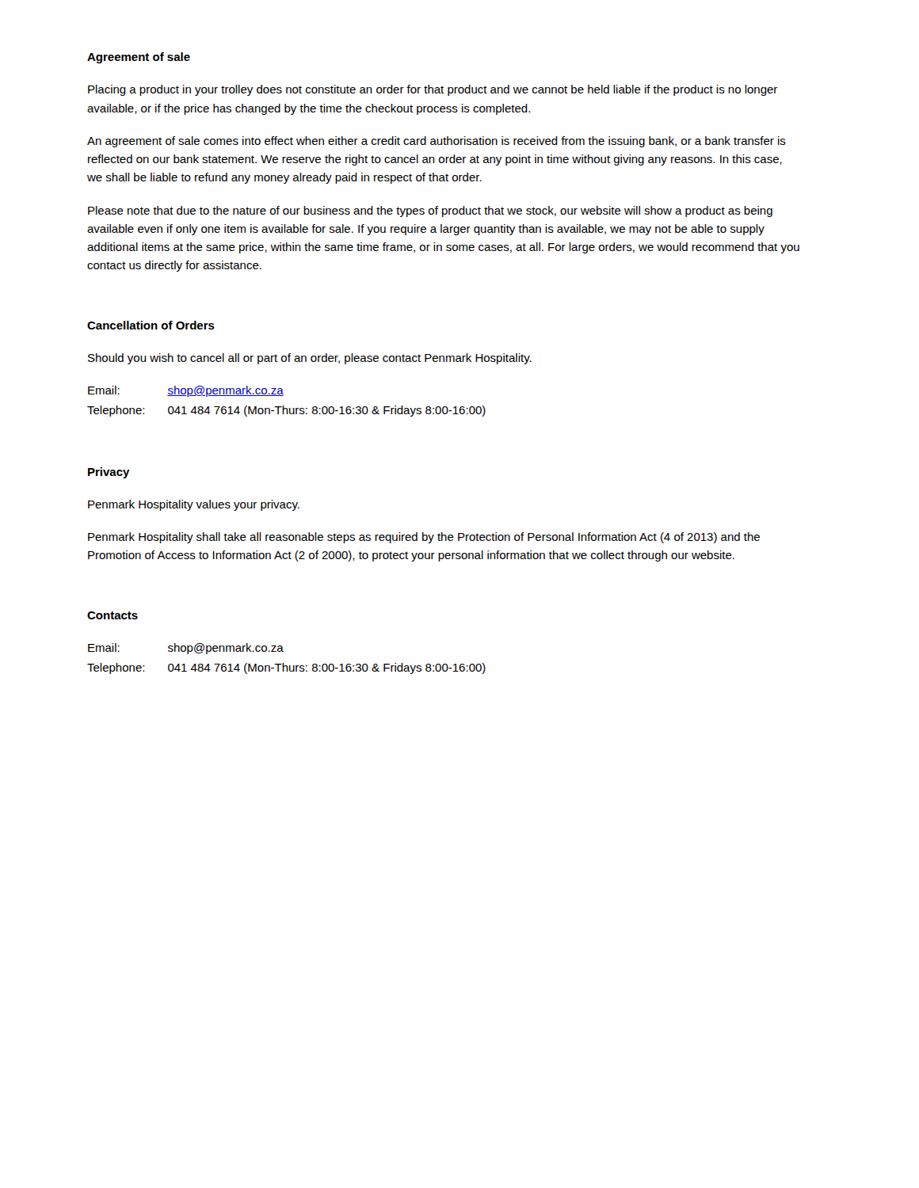Agreement of sale
Placing a product in your trolley does not constitute an order for that product and we cannot be held liable if the product is no longer available, or if the price has changed by the time the checkout process is completed.
An agreement of sale comes into effect when either a credit card authorisation is received from the issuing bank, or a bank transfer is reflected on our bank statement. We reserve the right to cancel an order at any point in time without giving any reasons. In this case, we shall be liable to refund any money already paid in respect of that order.
Please note that due to the nature of our business and the types of product that we stock, our website will show a product as being available even if only one item is available for sale. If you require a larger quantity than is available, we may not be able to supply additional items at the same price, within the same time frame, or in some cases, at all. For large orders, we would recommend that you contact us directly for assistance.
Cancellation of Orders
Should you wish to cancel all or part of an order, please contact Penmark Hospitality.
| Email: | shop@penmark.co.za |
| Telephone: | 041 484 7614 (Mon-Thurs: 8:00-16:30 & Fridays 8:00-16:00) |
Privacy
Penmark Hospitality values your privacy.
Penmark Hospitality shall take all reasonable steps as required by the Protection of Personal Information Act (4 of 2013) and the Promotion of Access to Information Act (2 of 2000), to protect your personal information that we collect through our website.
Contacts
| Email: | shop@penmark.co.za |
| Telephone: | 041 484 7614 (Mon-Thurs: 8:00-16:30 & Fridays 8:00-16:00) |